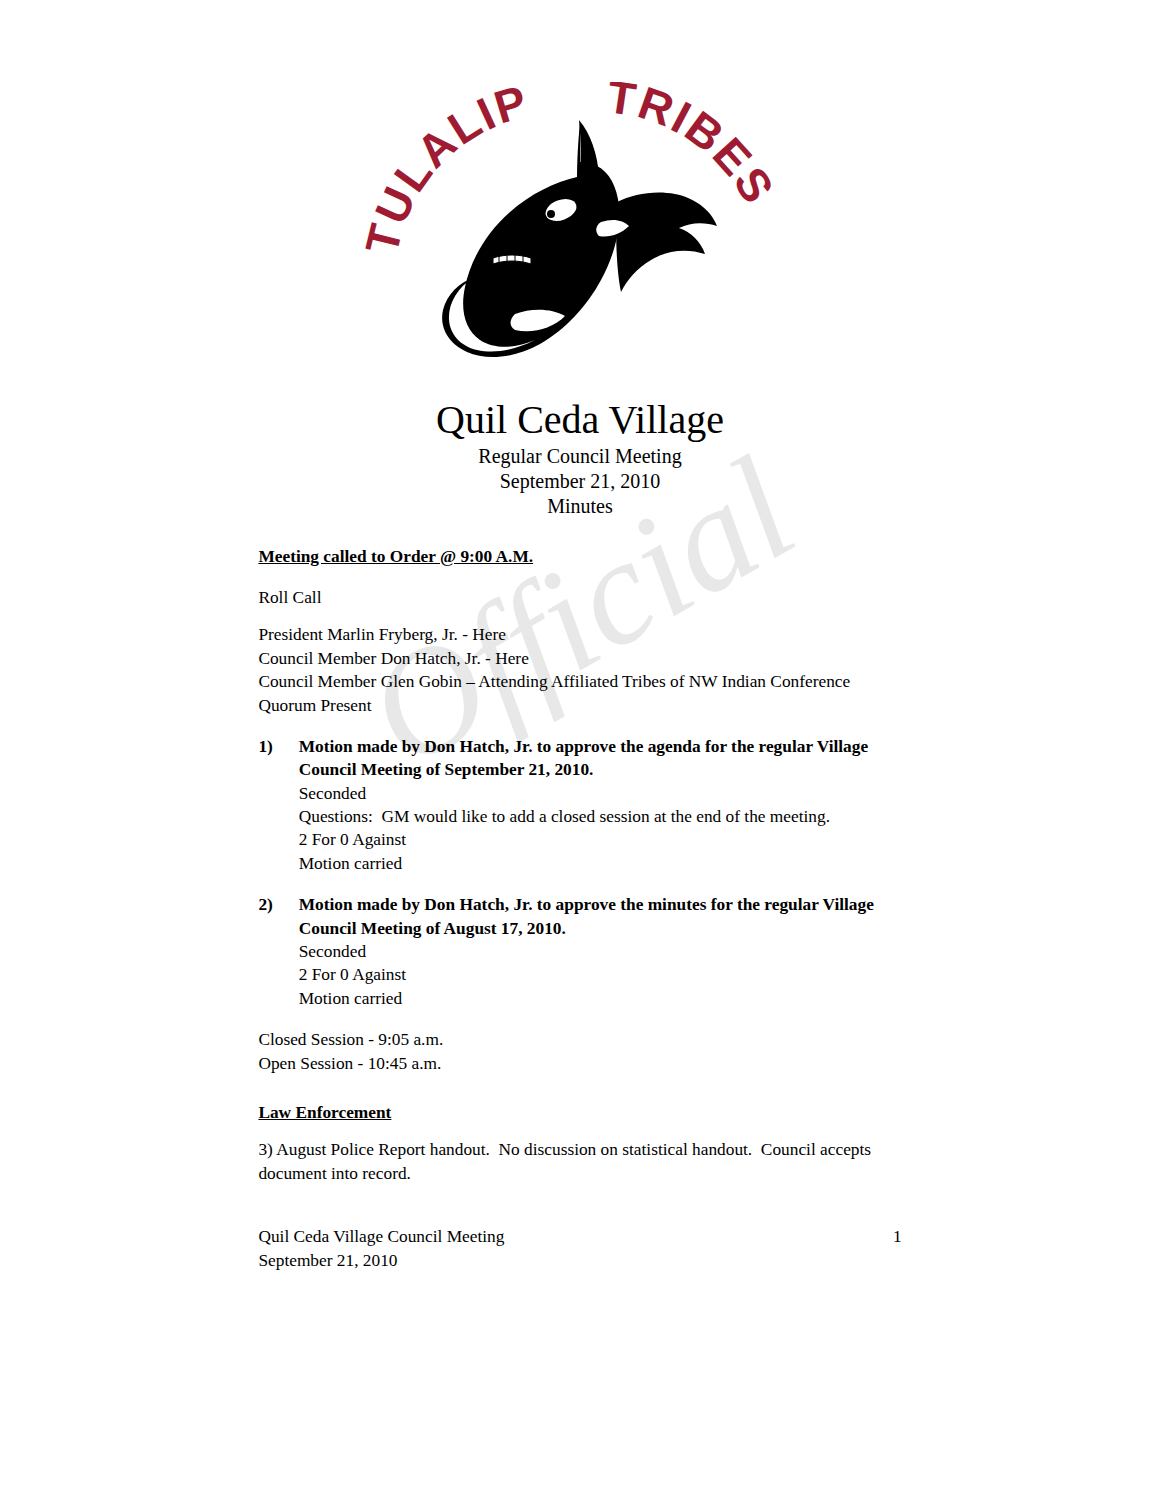Official
TULALIP TRIBES
Quil Ceda Village
Regular Council Meeting
September 21, 2010
Minutes
Meeting called to Order @ 9:00 A.M.
Roll Call
President Marlin Fryberg, Jr. - Here
Council Member Don Hatch, Jr. - Here
Council Member Glen Gobin – Attending Affiliated Tribes of NW Indian Conference
Quorum Present
1)
Motion made by Don Hatch, Jr. to approve the agenda for the regular Village Council Meeting of September 21, 2010.
Seconded
Questions: GM would like to add a closed session at the end of the meeting.
2 For 0 Against
Motion carried
2)
Motion made by Don Hatch, Jr. to approve the minutes for the regular Village Council Meeting of August 17, 2010.
Seconded
2 For 0 Against
Motion carried
Closed Session - 9:05 a.m.
Open Session - 10:45 a.m.
Law Enforcement
3) August Police Report handout. No discussion on statistical handout. Council accepts document into record.
Quil Ceda Village Council Meeting
September 21, 2010
1